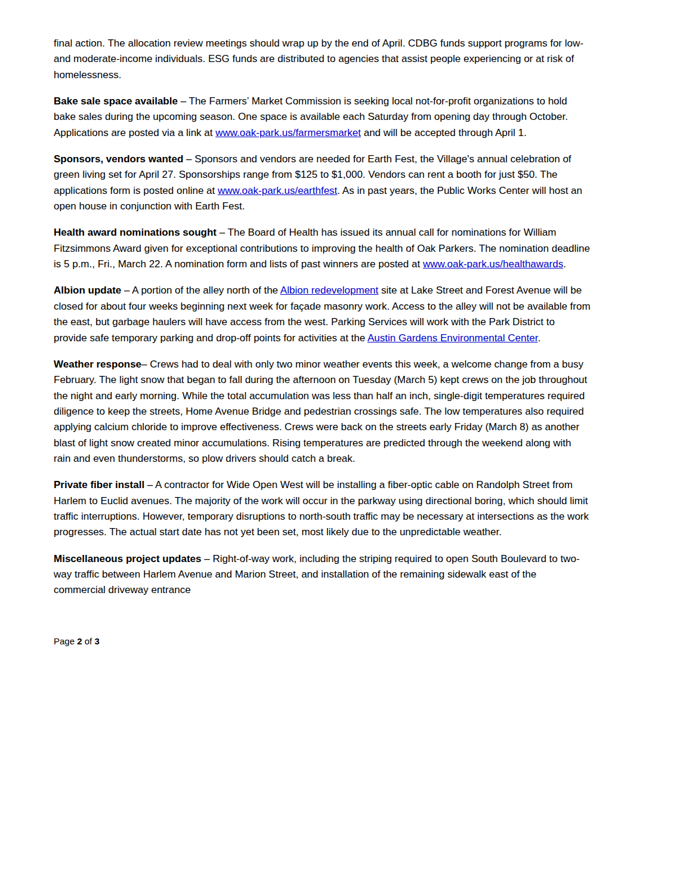final action. The allocation review meetings should wrap up by the end of April. CDBG funds support programs for low- and moderate-income individuals. ESG funds are distributed to agencies that assist people experiencing or at risk of homelessness.
Bake sale space available – The Farmers’ Market Commission is seeking local not-for-profit organizations to hold bake sales during the upcoming season. One space is available each Saturday from opening day through October. Applications are posted via a link at www.oak-park.us/farmersmarket and will be accepted through April 1.
Sponsors, vendors wanted – Sponsors and vendors are needed for Earth Fest, the Village's annual celebration of green living set for April 27. Sponsorships range from $125 to $1,000. Vendors can rent a booth for just $50. The applications form is posted online at www.oak-park.us/earthfest. As in past years, the Public Works Center will host an open house in conjunction with Earth Fest.
Health award nominations sought – The Board of Health has issued its annual call for nominations for William Fitzsimmons Award given for exceptional contributions to improving the health of Oak Parkers. The nomination deadline is 5 p.m., Fri., March 22. A nomination form and lists of past winners are posted at www.oak-park.us/healthawards.
Albion update – A portion of the alley north of the Albion redevelopment site at Lake Street and Forest Avenue will be closed for about four weeks beginning next week for façade masonry work. Access to the alley will not be available from the east, but garbage haulers will have access from the west. Parking Services will work with the Park District to provide safe temporary parking and drop-off points for activities at the Austin Gardens Environmental Center.
Weather response– Crews had to deal with only two minor weather events this week, a welcome change from a busy February. The light snow that began to fall during the afternoon on Tuesday (March 5) kept crews on the job throughout the night and early morning. While the total accumulation was less than half an inch, single-digit temperatures required diligence to keep the streets, Home Avenue Bridge and pedestrian crossings safe. The low temperatures also required applying calcium chloride to improve effectiveness. Crews were back on the streets early Friday (March 8) as another blast of light snow created minor accumulations. Rising temperatures are predicted through the weekend along with rain and even thunderstorms, so plow drivers should catch a break.
Private fiber install – A contractor for Wide Open West will be installing a fiber-optic cable on Randolph Street from Harlem to Euclid avenues. The majority of the work will occur in the parkway using directional boring, which should limit traffic interruptions. However, temporary disruptions to north-south traffic may be necessary at intersections as the work progresses. The actual start date has not yet been set, most likely due to the unpredictable weather.
Miscellaneous project updates – Right-of-way work, including the striping required to open South Boulevard to two-way traffic between Harlem Avenue and Marion Street, and installation of the remaining sidewalk east of the commercial driveway entrance
Page 2 of 3